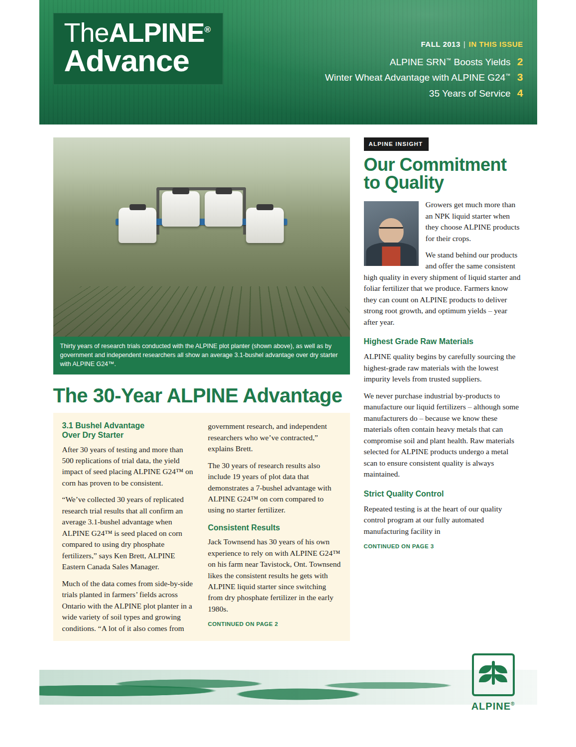The ALPINE®
Advance
FALL 2013|IN THIS ISSUE
ALPINE SRN™ Boosts Yields 2
Winter Wheat Advantage with ALPINE G24™ 3
35 Years of Service 4
Thirty years of research trials conducted with the ALPINE plot planter (shown above), as well as by government and independent researchers all show an average 3.1-bushel advantage over dry starter with ALPINE G24™.
The 30-Year ALPINE Advantage
3.1 Bushel Advantage
Over Dry Starter
After 30 years of testing and more than 500 replications of trial data, the yield impact of seed placing ALPINE G24™ on corn has proven to be consistent.
“We’ve collected 30 years of replicated research trial results that all confirm an average 3.1-bushel advantage when ALPINE G24™ is seed placed on corn compared to using dry phosphate fertilizers,” says Ken Brett, ALPINE Eastern Canada Sales Manager.
Much of the data comes from side-by-side trials planted in farmers’ fields across Ontario with the ALPINE plot planter in a wide variety of soil types and growing conditions. “A lot of it also comes from government research, and independent researchers who we’ve contracted,” explains Brett.
The 30 years of research results also include 19 years of plot data that demonstrates a 7-bushel advantage with ALPINE G24™ on corn compared to using no starter fertilizer.
Consistent Results
Jack Townsend has 30 years of his own experience to rely on with ALPINE G24™ on his farm near Tavistock, Ont. Townsend likes the consistent results he gets with ALPINE liquid starter since switching from dry phosphate fertilizer in the early 1980s.
CONTINUED ON PAGE 2
ALPINE INSIGHT
Our Commitment to Quality
Growers get much more than an NPK liquid starter when they choose ALPINE products for their crops.
We stand behind our products and offer the same consistent high quality in every shipment of liquid starter and foliar fertilizer that we produce. Farmers know they can count on ALPINE products to deliver strong root growth, and optimum yields – year after year.
Highest Grade Raw Materials
ALPINE quality begins by carefully sourcing the highest-grade raw materials with the lowest impurity levels from trusted suppliers.
We never purchase industrial by-products to manufacture our liquid fertilizers – although some manufacturers do – because we know these materials often contain heavy metals that can compromise soil and plant health. Raw materials selected for ALPINE products undergo a metal scan to ensure consistent quality is always maintained.
Strict Quality Control
Repeated testing is at the heart of our quality control program at our fully automated manufacturing facility in
CONTINUED ON PAGE 3
ALPINE®